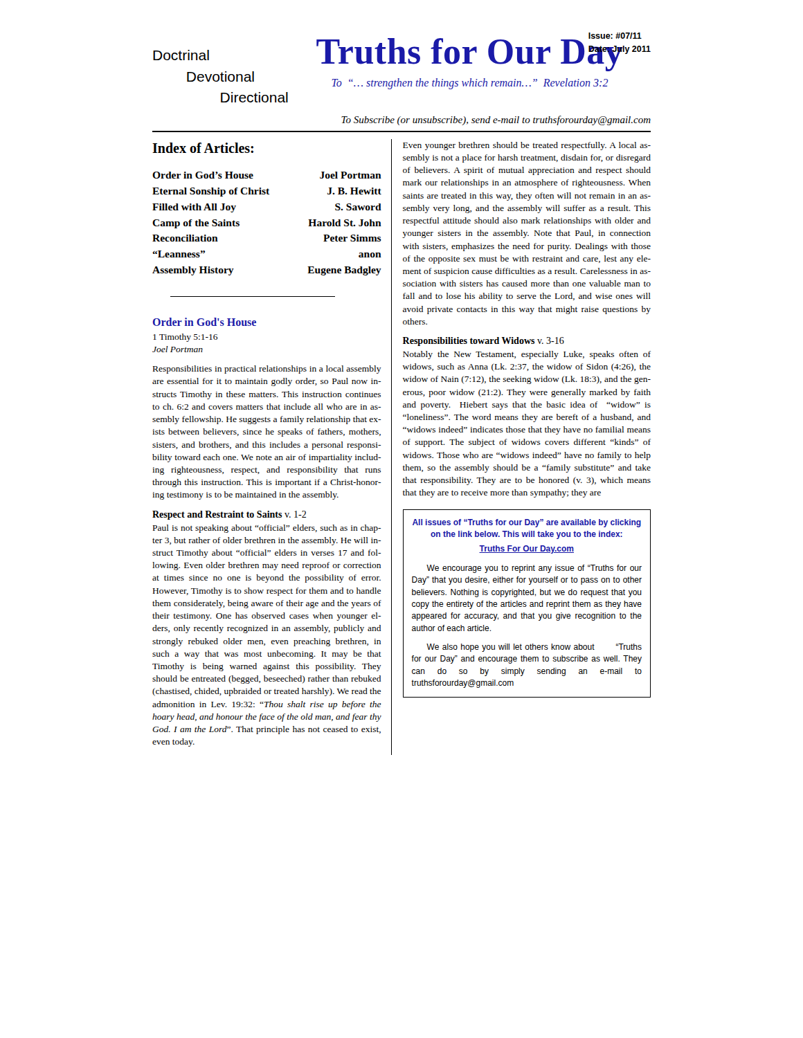Issue: #07/11
Date: July 2011
Doctrinal
Devotional
Directional
Truths for Our Day
To “… strengthen the things which remain…” Revelation 3:2
To Subscribe (or unsubscribe), send e-mail to truthsforourday@gmail.com
Index of Articles:
| Order in God’s House | Joel Portman |
| Eternal Sonship of Christ | J. B. Hewitt |
| Filled with All Joy | S. Saword |
| Camp of the Saints | Harold St. John |
| Reconciliation | Peter Simms |
| “Leanness” | anon |
| Assembly History | Eugene Badgley |
Order in God's House
1 Timothy 5:1-16
Joel Portman
Responsibilities in practical relationships in a local assembly are essential for it to maintain godly order, so Paul now instructs Timothy in these matters. This instruction continues to ch. 6:2 and covers matters that include all who are in assembly fellowship. He suggests a family relationship that exists between believers, since he speaks of fathers, mothers, sisters, and brothers, and this includes a personal responsibility toward each one. We note an air of impartiality including righteousness, respect, and responsibility that runs through this instruction. This is important if a Christ-honoring testimony is to be maintained in the assembly.
Respect and Restraint to Saints v. 1-2
Paul is not speaking about “official” elders, such as in chapter 3, but rather of older brethren in the assembly. He will instruct Timothy about “official” elders in verses 17 and following. Even older brethren may need reproof or correction at times since no one is beyond the possibility of error. However, Timothy is to show respect for them and to handle them considerately, being aware of their age and the years of their testimony. One has observed cases when younger elders, only recently recognized in an assembly, publicly and strongly rebuked older men, even preaching brethren, in such a way that was most unbecoming. It may be that Timothy is being warned against this possibility. They should be entreated (begged, beseeched) rather than rebuked (chastised, chided, upbraided or treated harshly). We read the admonition in Lev. 19:32: “Thou shalt rise up before the hoary head, and honour the face of the old man, and fear thy God. I am the Lord”. That principle has not ceased to exist, even today.
Even younger brethren should be treated respectfully. A local assembly is not a place for harsh treatment, disdain for, or disregard of believers. A spirit of mutual appreciation and respect should mark our relationships in an atmosphere of righteousness. When saints are treated in this way, they often will not remain in an assembly very long, and the assembly will suffer as a result. This respectful attitude should also mark relationships with older and younger sisters in the assembly. Note that Paul, in connection with sisters, emphasizes the need for purity. Dealings with those of the opposite sex must be with restraint and care, lest any element of suspicion cause difficulties as a result. Carelessness in association with sisters has caused more than one valuable man to fall and to lose his ability to serve the Lord, and wise ones will avoid private contacts in this way that might raise questions by others.
Responsibilities toward Widows v. 3-16
Notably the New Testament, especially Luke, speaks often of widows, such as Anna (Lk. 2:37, the widow of Sidon (4:26), the widow of Nain (7:12), the seeking widow (Lk. 18:3), and the generous, poor widow (21:2). They were generally marked by faith and poverty. Hiebert says that the basic idea of “widow” is “loneliness”. The word means they are bereft of a husband, and “widows indeed” indicates those that they have no familial means of support. The subject of widows covers different “kinds” of widows. Those who are “widows indeed” have no family to help them, so the assembly should be a “family substitute” and take that responsibility. They are to be honored (v. 3), which means that they are to receive more than sympathy; they are
All issues of “Truths for our Day” are available by clicking on the link below. This will take you to the index:
Truths For Our Day.com
We encourage you to reprint any issue of “Truths for our Day” that you desire, either for yourself or to pass on to other believers. Nothing is copyrighted, but we do request that you copy the entirety of the articles and reprint them as they have appeared for accuracy, and that you give recognition to the author of each article.
We also hope you will let others know about “Truths for our Day” and encourage them to subscribe as well. They can do so by simply sending an e-mail to truthsforourday@gmail.com